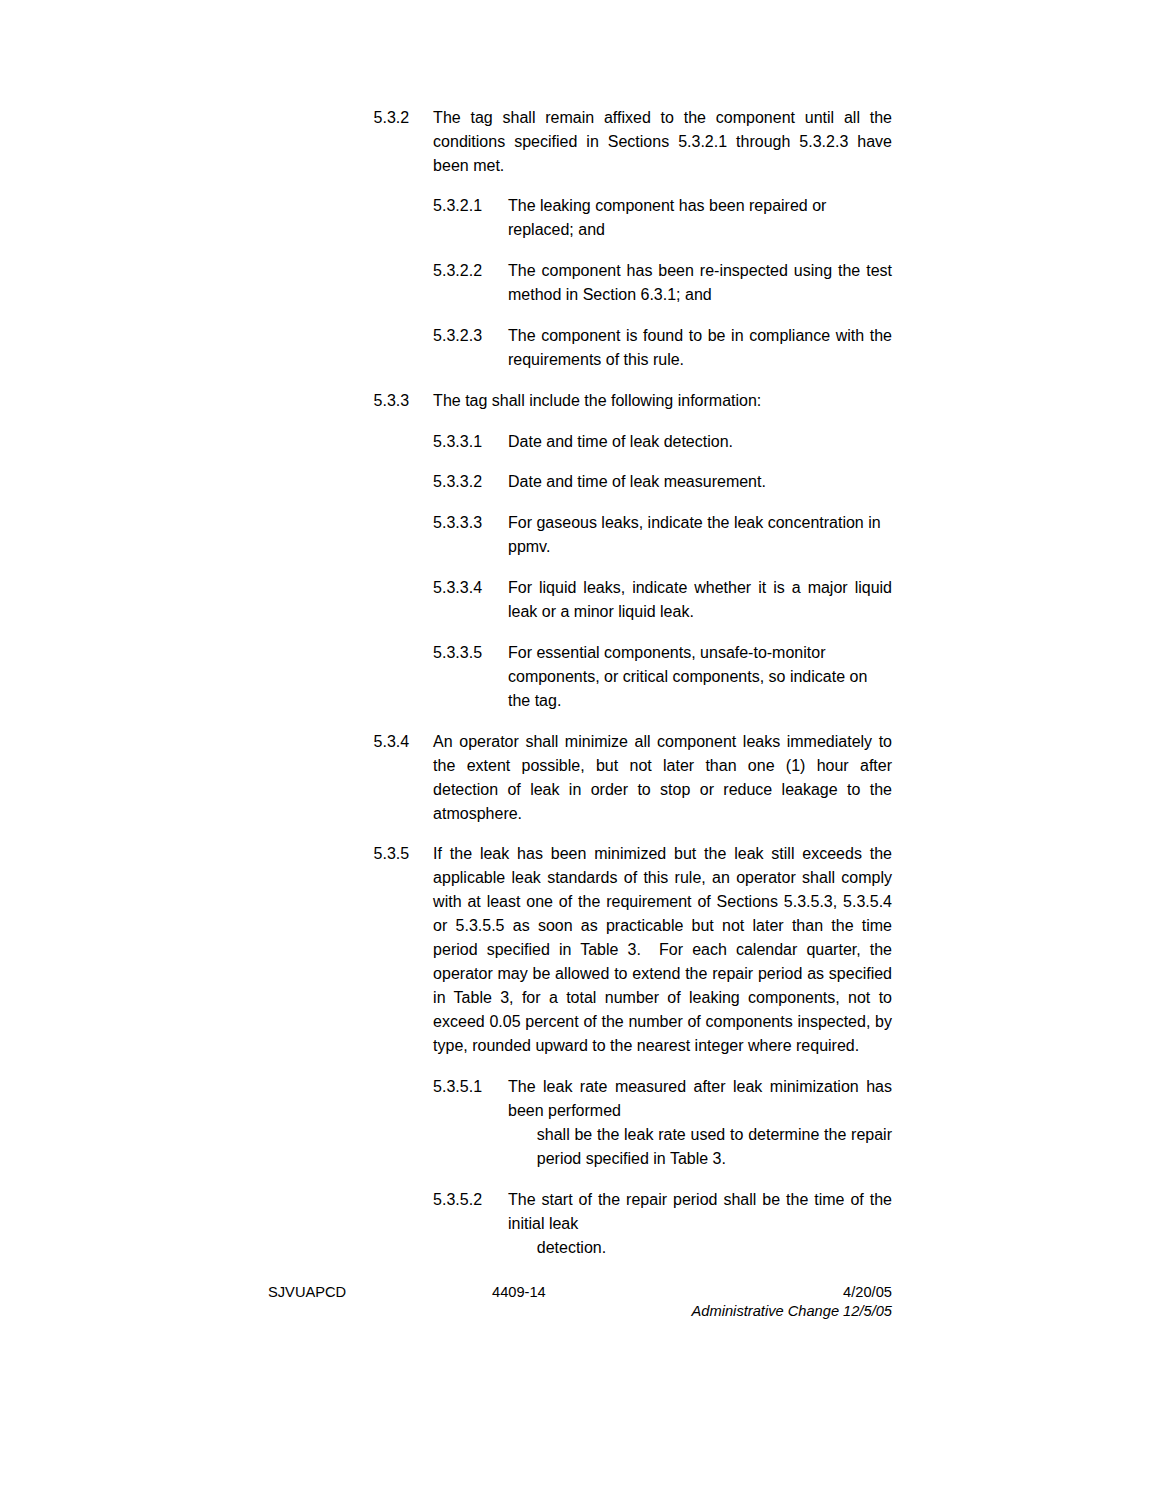5.3.2
The tag shall remain affixed to the component until all the conditions specified in Sections 5.3.2.1 through 5.3.2.3 have been met.
5.3.2.1
The leaking component has been repaired or replaced; and
5.3.2.2
The component has been re-inspected using the test method in Section 6.3.1; and
5.3.2.3
The component is found to be in compliance with the requirements of this rule.
5.3.3
The tag shall include the following information:
5.3.3.1
Date and time of leak detection.
5.3.3.2
Date and time of leak measurement.
5.3.3.3
For gaseous leaks, indicate the leak concentration in ppmv.
5.3.3.4
For liquid leaks, indicate whether it is a major liquid leak or a minor liquid leak.
5.3.3.5
For essential components, unsafe-to-monitor components, or critical components, so indicate on the tag.
5.3.4
An operator shall minimize all component leaks immediately to the extent possible, but not later than one (1) hour after detection of leak in order to stop or reduce leakage to the atmosphere.
5.3.5
If the leak has been minimized but the leak still exceeds the applicable leak standards of this rule, an operator shall comply with at least one of the requirement of Sections 5.3.5.3, 5.3.5.4 or 5.3.5.5 as soon as practicable but not later than the time period specified in Table 3. For each calendar quarter, the operator may be allowed to extend the repair period as specified in Table 3, for a total number of leaking components, not to exceed 0.05 percent of the number of components inspected, by type, rounded upward to the nearest integer where required.
5.3.5.1
The leak rate measured after leak minimization has been performed shall be the leak rate used to determine the repair period specified in Table 3.
5.3.5.2
The start of the repair period shall be the time of the initial leak detection.
SJVUAPCD
4409-14
4/20/05
Administrative Change 12/5/05